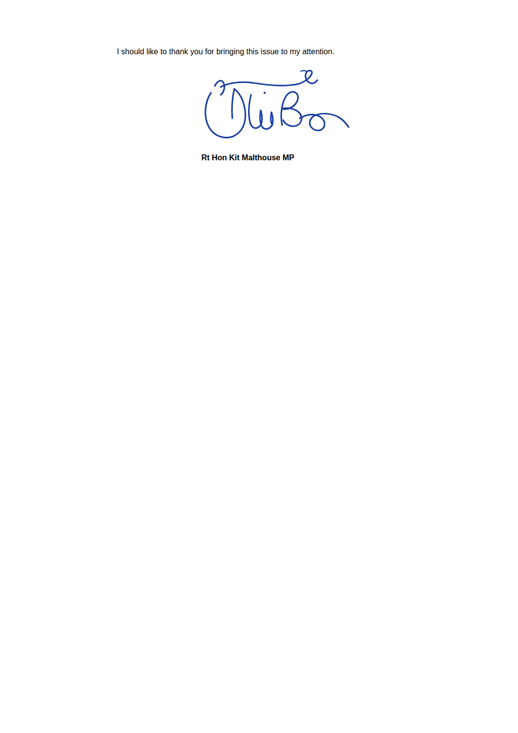I should like to thank you for bringing this issue to my attention.
Rt Hon Kit Malthouse MP